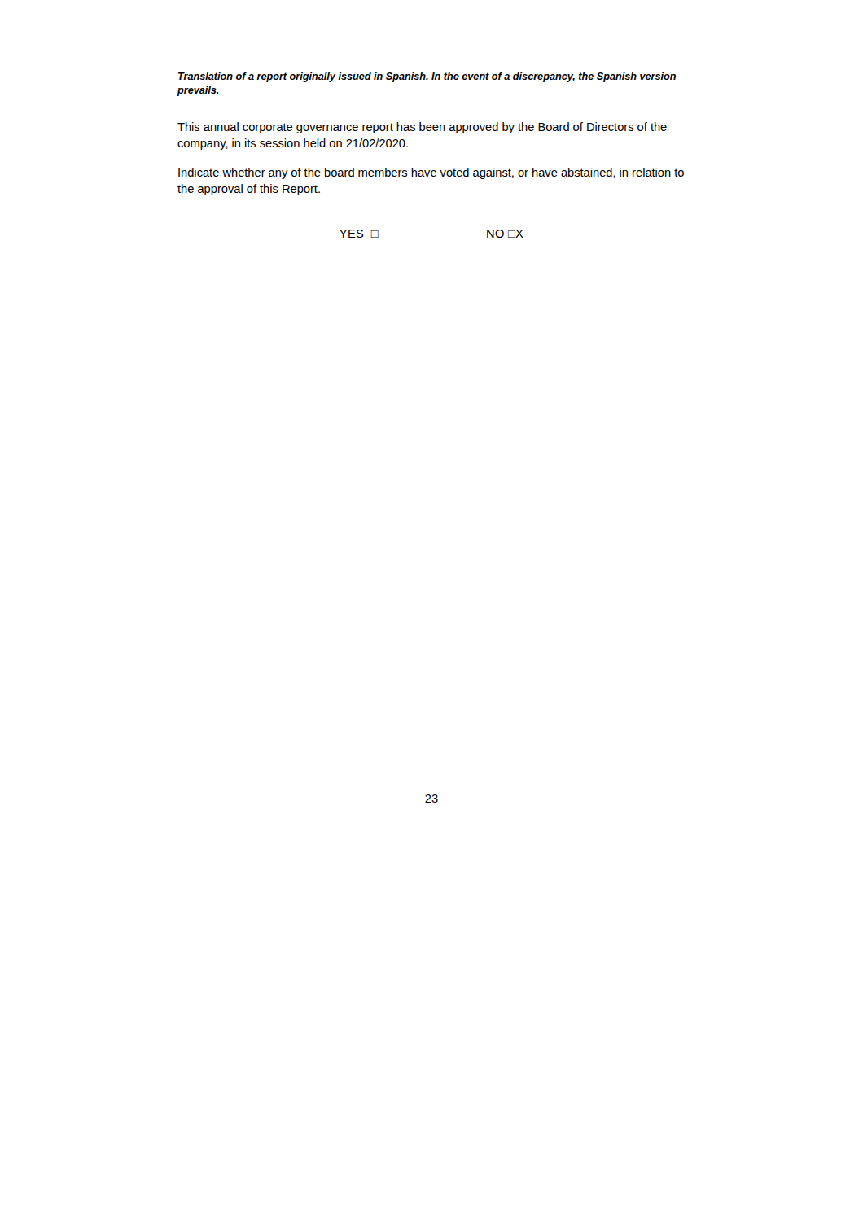Translation of a report originally issued in Spanish. In the event of a discrepancy, the Spanish version prevails.
This annual corporate governance report has been approved by the Board of Directors of the company, in its session held on 21/02/2020.
Indicate whether any of the board members have voted against, or have abstained, in relation to the approval of this Report.
YES□ NO □X
23